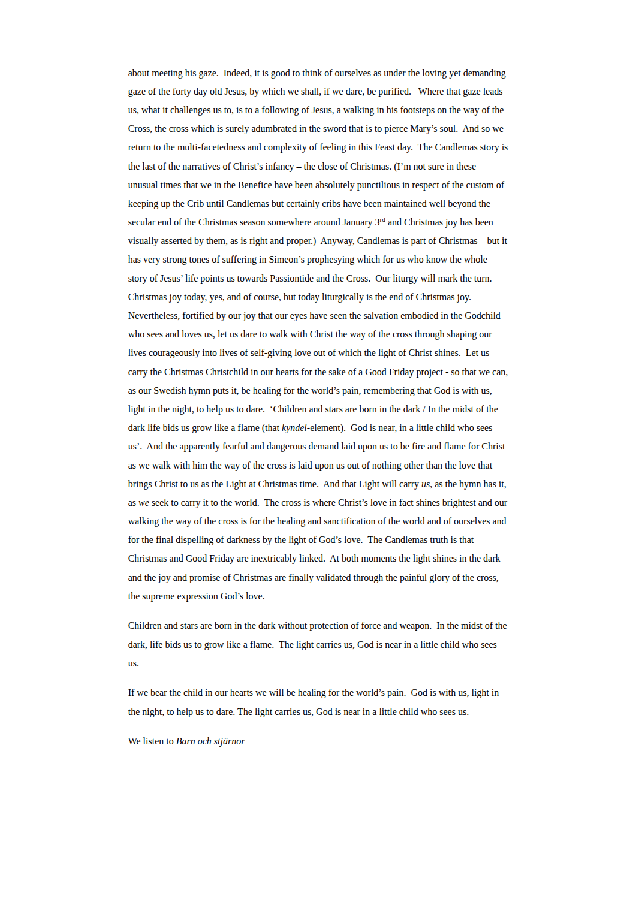about meeting his gaze. Indeed, it is good to think of ourselves as under the loving yet demanding gaze of the forty day old Jesus, by which we shall, if we dare, be purified. Where that gaze leads us, what it challenges us to, is to a following of Jesus, a walking in his footsteps on the way of the Cross, the cross which is surely adumbrated in the sword that is to pierce Mary’s soul. And so we return to the multi-facetedness and complexity of feeling in this Feast day. The Candlemas story is the last of the narratives of Christ’s infancy – the close of Christmas. (I’m not sure in these unusual times that we in the Benefice have been absolutely punctilious in respect of the custom of keeping up the Crib until Candlemas but certainly cribs have been maintained well beyond the secular end of the Christmas season somewhere around January 3rd and Christmas joy has been visually asserted by them, as is right and proper.) Anyway, Candlemas is part of Christmas – but it has very strong tones of suffering in Simeon’s prophesying which for us who know the whole story of Jesus’ life points us towards Passiontide and the Cross. Our liturgy will mark the turn. Christmas joy today, yes, and of course, but today liturgically is the end of Christmas joy. Nevertheless, fortified by our joy that our eyes have seen the salvation embodied in the Godchild who sees and loves us, let us dare to walk with Christ the way of the cross through shaping our lives courageously into lives of self-giving love out of which the light of Christ shines. Let us carry the Christmas Christchild in our hearts for the sake of a Good Friday project - so that we can, as our Swedish hymn puts it, be healing for the world’s pain, remembering that God is with us, light in the night, to help us to dare. ‘Children and stars are born in the dark / In the midst of the dark life bids us grow like a flame (that kyndel-element). God is near, in a little child who sees us’. And the apparently fearful and dangerous demand laid upon us to be fire and flame for Christ as we walk with him the way of the cross is laid upon us out of nothing other than the love that brings Christ to us as the Light at Christmas time. And that Light will carry us, as the hymn has it, as we seek to carry it to the world. The cross is where Christ’s love in fact shines brightest and our walking the way of the cross is for the healing and sanctification of the world and of ourselves and for the final dispelling of darkness by the light of God’s love. The Candlemas truth is that Christmas and Good Friday are inextricably linked. At both moments the light shines in the dark and the joy and promise of Christmas are finally validated through the painful glory of the cross, the supreme expression God’s love.
Children and stars are born in the dark without protection of force and weapon. In the midst of the dark, life bids us to grow like a flame. The light carries us, God is near in a little child who sees us.
If we bear the child in our hearts we will be healing for the world’s pain. God is with us, light in the night, to help us to dare. The light carries us, God is near in a little child who sees us.
We listen to Barn och stjärnor